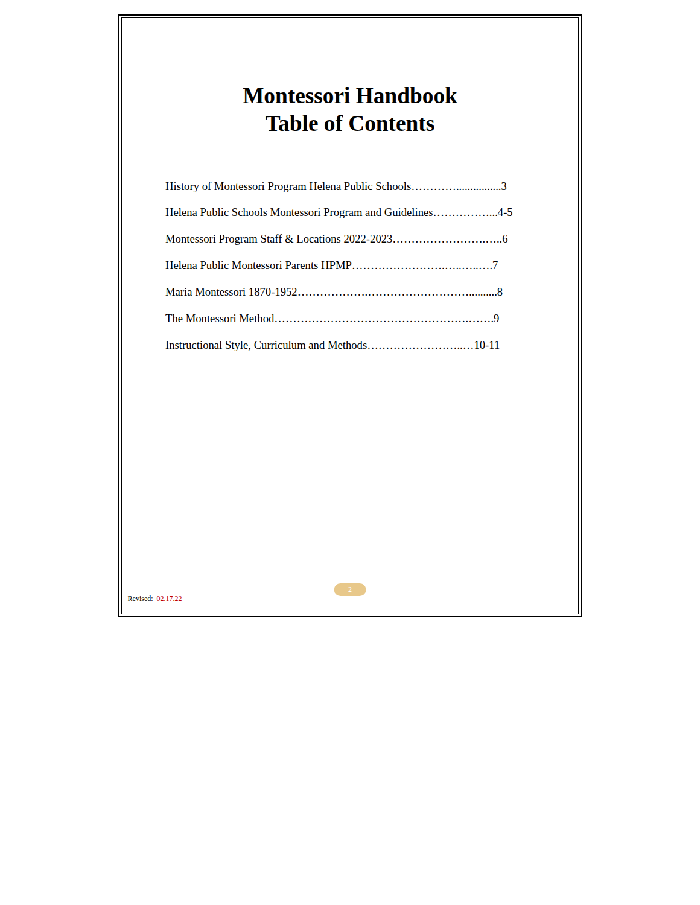Montessori Handbook
Table of Contents
History of Montessori Program Helena Public Schools…………................3
Helena Public Schools Montessori Program and Guidelines……………...4-5
Montessori Program Staff & Locations 2022-2023…………………….…..6
Helena Public Montessori Parents HPMP…………………….…..…..….7
Maria Montessori 1870-1952……………….………………………..........8
The Montessori Method…………………………………………….…….9
Instructional Style, Curriculum and Methods……………………..…10-11
2
Revised: 02.17.22